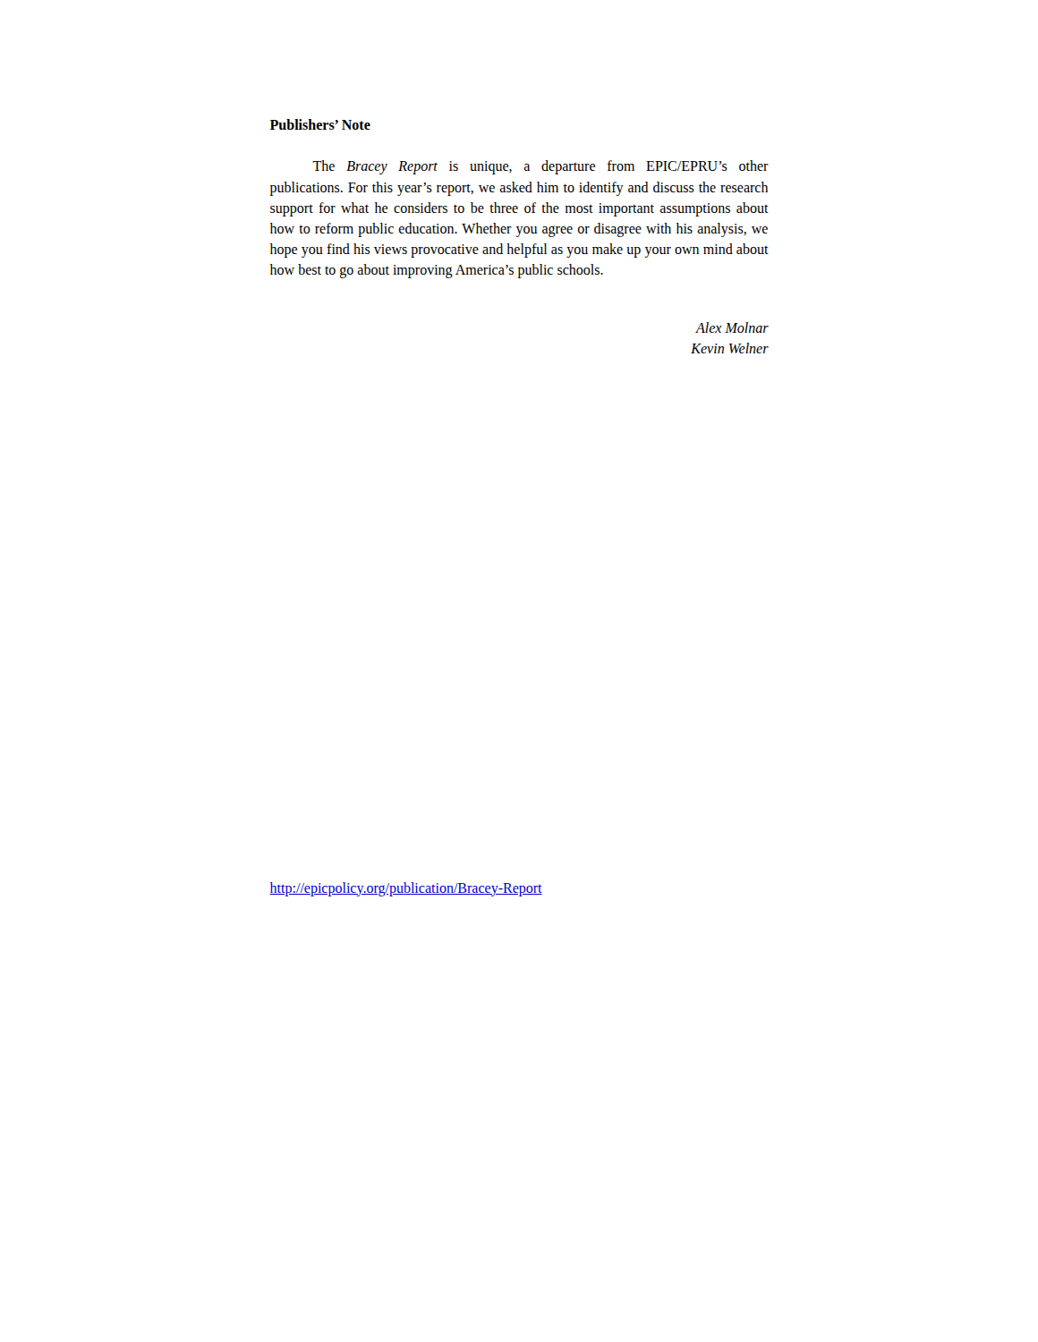Publishers’ Note
The Bracey Report is unique, a departure from EPIC/EPRU’s other publications. For this year’s report, we asked him to identify and discuss the research support for what he considers to be three of the most important assumptions about how to reform public education. Whether you agree or disagree with his analysis, we hope you find his views provocative and helpful as you make up your own mind about how best to go about improving America’s public schools.
Alex Molnar
Kevin Welner
http://epicpolicy.org/publication/Bracey-Report